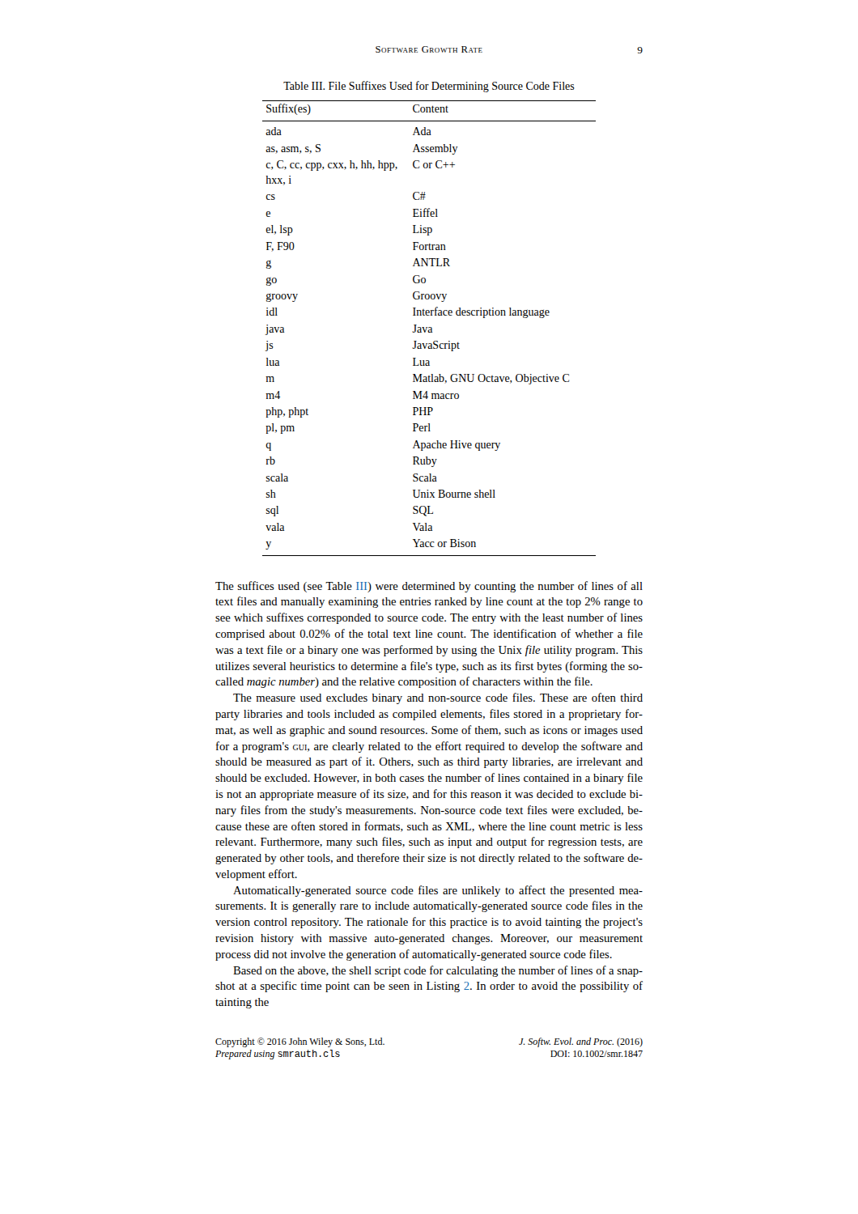Software Growth Rate 9
Table III. File Suffixes Used for Determining Source Code Files
| Suffix(es) | Content |
| --- | --- |
| ada | Ada |
| as, asm, s, S | Assembly |
| c, C, cc, cpp, cxx, h, hh, hpp, hxx, i | C or C++ |
| cs | C# |
| e | Eiffel |
| el, lsp | Lisp |
| F, F90 | Fortran |
| g | ANTLR |
| go | Go |
| groovy | Groovy |
| idl | Interface description language |
| java | Java |
| js | JavaScript |
| lua | Lua |
| m | Matlab, GNU Octave, Objective C |
| m4 | M4 macro |
| php, phpt | PHP |
| pl, pm | Perl |
| q | Apache Hive query |
| rb | Ruby |
| scala | Scala |
| sh | Unix Bourne shell |
| sql | SQL |
| vala | Vala |
| y | Yacc or Bison |
The suffices used (see Table III) were determined by counting the number of lines of all text files and manually examining the entries ranked by line count at the top 2% range to see which suffixes corresponded to source code. The entry with the least number of lines comprised about 0.02% of the total text line count. The identification of whether a file was a text file or a binary one was performed by using the Unix file utility program. This utilizes several heuristics to determine a file's type, such as its first bytes (forming the so-called magic number) and the relative composition of characters within the file.
The measure used excludes binary and non-source code files. These are often third party libraries and tools included as compiled elements, files stored in a proprietary format, as well as graphic and sound resources. Some of them, such as icons or images used for a program's gui, are clearly related to the effort required to develop the software and should be measured as part of it. Others, such as third party libraries, are irrelevant and should be excluded. However, in both cases the number of lines contained in a binary file is not an appropriate measure of its size, and for this reason it was decided to exclude binary files from the study's measurements. Non-source code text files were excluded, because these are often stored in formats, such as XML, where the line count metric is less relevant. Furthermore, many such files, such as input and output for regression tests, are generated by other tools, and therefore their size is not directly related to the software development effort.
Automatically-generated source code files are unlikely to affect the presented measurements. It is generally rare to include automatically-generated source code files in the version control repository. The rationale for this practice is to avoid tainting the project's revision history with massive auto-generated changes. Moreover, our measurement process did not involve the generation of automatically-generated source code files.
Based on the above, the shell script code for calculating the number of lines of a snapshot at a specific time point can be seen in Listing 2. In order to avoid the possibility of tainting the
Copyright © 2016 John Wiley & Sons, Ltd.
Prepared using smrauth.cls
J. Softw. Evol. and Proc. (2016)
DOI: 10.1002/smr.1847